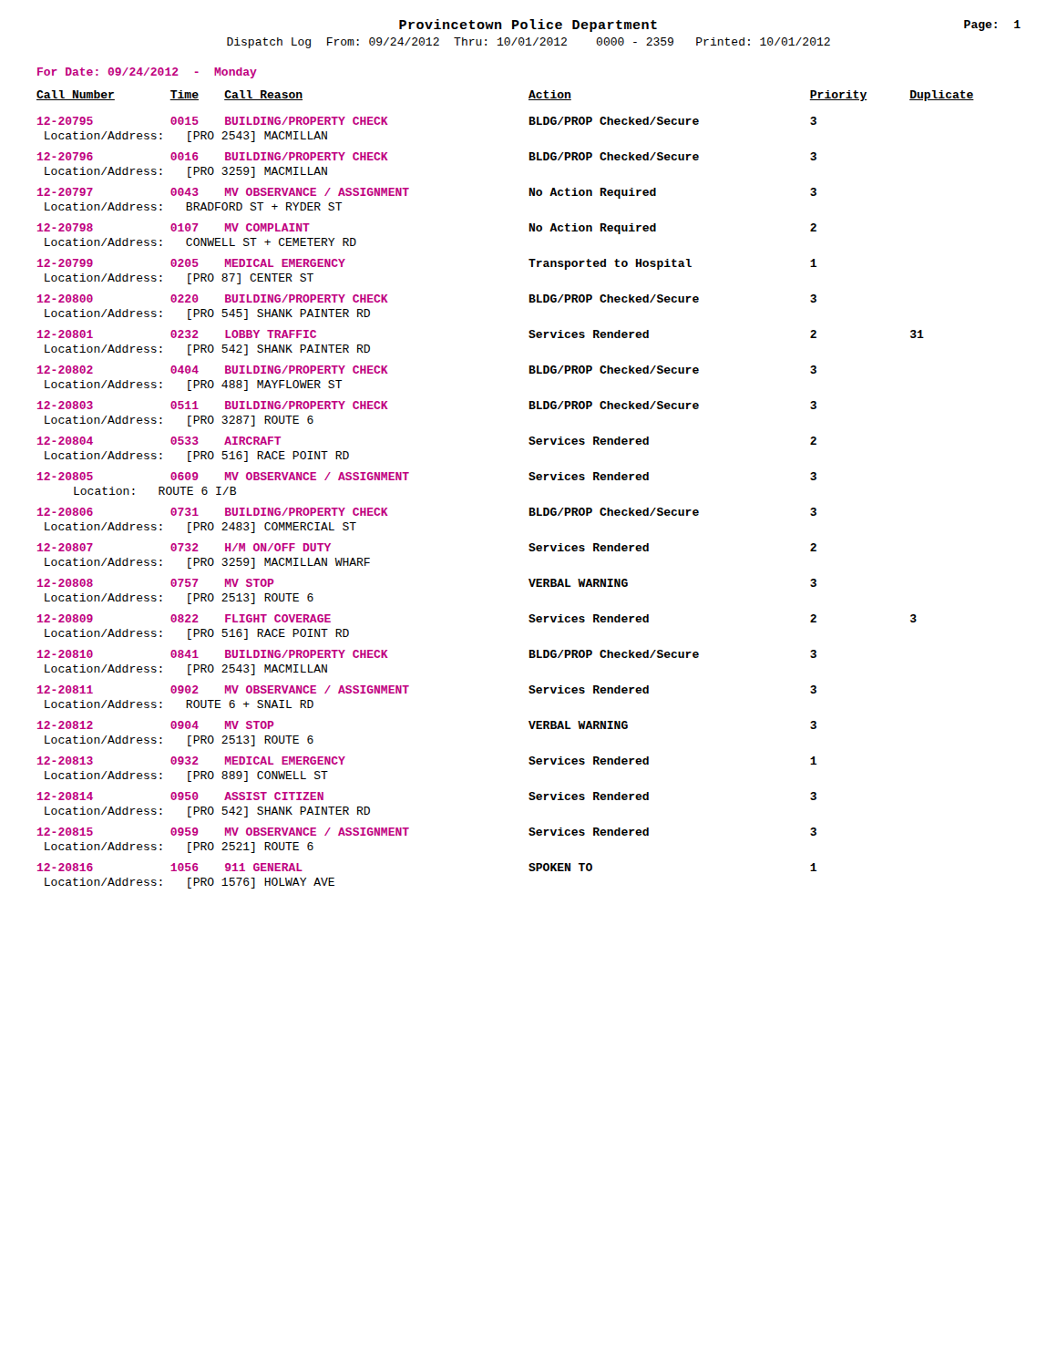Page: 1
Provincetown Police Department
Dispatch Log From: 09/24/2012 Thru: 10/01/2012 0000 - 2359 Printed: 10/01/2012
For Date: 09/24/2012 - Monday
| Call Number | Time | Call Reason | Action | Priority | Duplicate |
| --- | --- | --- | --- | --- | --- |
| 12-20795 | 0015 | BUILDING/PROPERTY CHECK | BLDG/PROP Checked/Secure | 3 | |
| Location/Address: [PRO 2543] MACMILLAN |
| 12-20796 | 0016 | BUILDING/PROPERTY CHECK | BLDG/PROP Checked/Secure | 3 | |
| Location/Address: [PRO 3259] MACMILLAN |
| 12-20797 | 0043 | MV OBSERVANCE / ASSIGNMENT | No Action Required | 3 | |
| Location/Address: BRADFORD ST + RYDER ST |
| 12-20798 | 0107 | MV COMPLAINT | No Action Required | 2 | |
| Location/Address: CONWELL ST + CEMETERY RD |
| 12-20799 | 0205 | MEDICAL EMERGENCY | Transported to Hospital | 1 | |
| Location/Address: [PRO 87] CENTER ST |
| 12-20800 | 0220 | BUILDING/PROPERTY CHECK | BLDG/PROP Checked/Secure | 3 | |
| Location/Address: [PRO 545] SHANK PAINTER RD |
| 12-20801 | 0232 | LOBBY TRAFFIC | Services Rendered | 2 | 31 |
| Location/Address: [PRO 542] SHANK PAINTER RD |
| 12-20802 | 0404 | BUILDING/PROPERTY CHECK | BLDG/PROP Checked/Secure | 3 | |
| Location/Address: [PRO 488] MAYFLOWER ST |
| 12-20803 | 0511 | BUILDING/PROPERTY CHECK | BLDG/PROP Checked/Secure | 3 | |
| Location/Address: [PRO 3287] ROUTE 6 |
| 12-20804 | 0533 | AIRCRAFT | Services Rendered | 2 | |
| Location/Address: [PRO 516] RACE POINT RD |
| 12-20805 | 0609 | MV OBSERVANCE / ASSIGNMENT | Services Rendered | 3 | |
| Location: ROUTE 6 I/B |
| 12-20806 | 0731 | BUILDING/PROPERTY CHECK | BLDG/PROP Checked/Secure | 3 | |
| Location/Address: [PRO 2483] COMMERCIAL ST |
| 12-20807 | 0732 | H/M ON/OFF DUTY | Services Rendered | 2 | |
| Location/Address: [PRO 3259] MACMILLAN WHARF |
| 12-20808 | 0757 | MV STOP | VERBAL WARNING | 3 | |
| Location/Address: [PRO 2513] ROUTE 6 |
| 12-20809 | 0822 | FLIGHT COVERAGE | Services Rendered | 2 | 3 |
| Location/Address: [PRO 516] RACE POINT RD |
| 12-20810 | 0841 | BUILDING/PROPERTY CHECK | BLDG/PROP Checked/Secure | 3 | |
| Location/Address: [PRO 2543] MACMILLAN |
| 12-20811 | 0902 | MV OBSERVANCE / ASSIGNMENT | Services Rendered | 3 | |
| Location/Address: ROUTE 6 + SNAIL RD |
| 12-20812 | 0904 | MV STOP | VERBAL WARNING | 3 | |
| Location/Address: [PRO 2513] ROUTE 6 |
| 12-20813 | 0932 | MEDICAL EMERGENCY | Services Rendered | 1 | |
| Location/Address: [PRO 889] CONWELL ST |
| 12-20814 | 0950 | ASSIST CITIZEN | Services Rendered | 3 | |
| Location/Address: [PRO 542] SHANK PAINTER RD |
| 12-20815 | 0959 | MV OBSERVANCE / ASSIGNMENT | Services Rendered | 3 | |
| Location/Address: [PRO 2521] ROUTE 6 |
| 12-20816 | 1056 | 911 GENERAL | SPOKEN TO | 1 | |
| Location/Address: [PRO 1576] HOLWAY AVE |